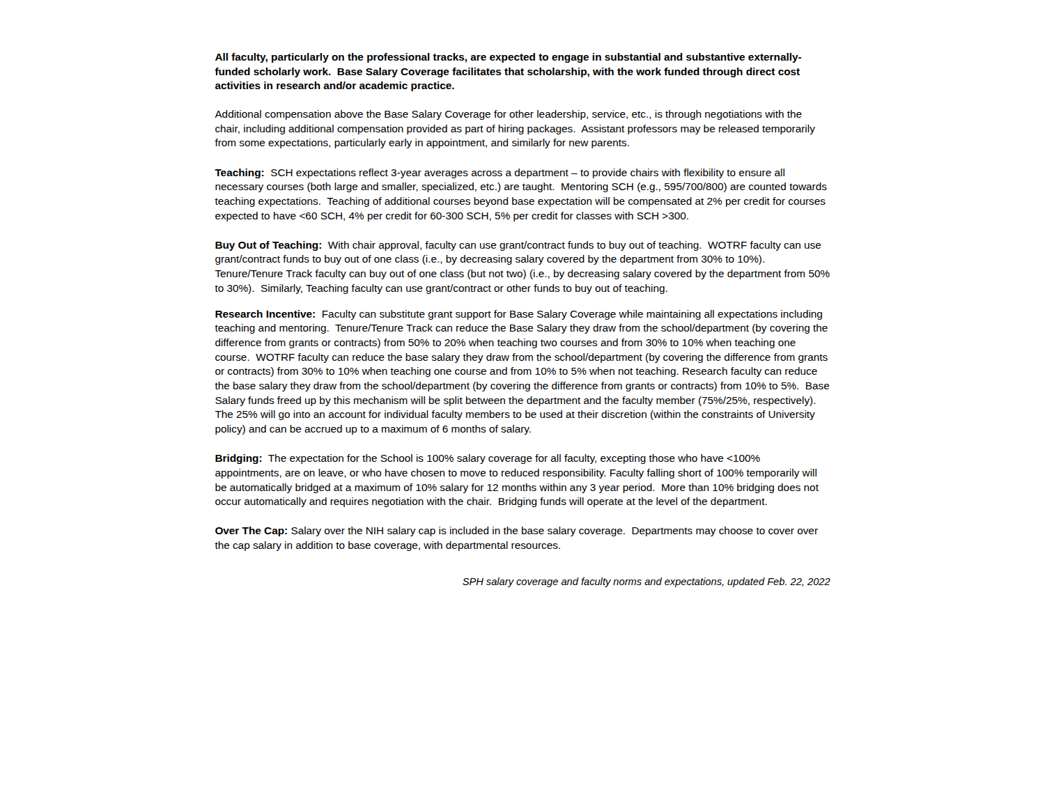All faculty, particularly on the professional tracks, are expected to engage in substantial and substantive externally-funded scholarly work. Base Salary Coverage facilitates that scholarship, with the work funded through direct cost activities in research and/or academic practice.
Additional compensation above the Base Salary Coverage for other leadership, service, etc., is through negotiations with the chair, including additional compensation provided as part of hiring packages. Assistant professors may be released temporarily from some expectations, particularly early in appointment, and similarly for new parents.
Teaching: SCH expectations reflect 3-year averages across a department – to provide chairs with flexibility to ensure all necessary courses (both large and smaller, specialized, etc.) are taught. Mentoring SCH (e.g., 595/700/800) are counted towards teaching expectations. Teaching of additional courses beyond base expectation will be compensated at 2% per credit for courses expected to have <60 SCH, 4% per credit for 60-300 SCH, 5% per credit for classes with SCH >300.
Buy Out of Teaching: With chair approval, faculty can use grant/contract funds to buy out of teaching. WOTRF faculty can use grant/contract funds to buy out of one class (i.e., by decreasing salary covered by the department from 30% to 10%). Tenure/Tenure Track faculty can buy out of one class (but not two) (i.e., by decreasing salary covered by the department from 50% to 30%). Similarly, Teaching faculty can use grant/contract or other funds to buy out of teaching.
Research Incentive: Faculty can substitute grant support for Base Salary Coverage while maintaining all expectations including teaching and mentoring. Tenure/Tenure Track can reduce the Base Salary they draw from the school/department (by covering the difference from grants or contracts) from 50% to 20% when teaching two courses and from 30% to 10% when teaching one course. WOTRF faculty can reduce the base salary they draw from the school/department (by covering the difference from grants or contracts) from 30% to 10% when teaching one course and from 10% to 5% when not teaching. Research faculty can reduce the base salary they draw from the school/department (by covering the difference from grants or contracts) from 10% to 5%. Base Salary funds freed up by this mechanism will be split between the department and the faculty member (75%/25%, respectively). The 25% will go into an account for individual faculty members to be used at their discretion (within the constraints of University policy) and can be accrued up to a maximum of 6 months of salary.
Bridging: The expectation for the School is 100% salary coverage for all faculty, excepting those who have <100% appointments, are on leave, or who have chosen to move to reduced responsibility. Faculty falling short of 100% temporarily will be automatically bridged at a maximum of 10% salary for 12 months within any 3 year period. More than 10% bridging does not occur automatically and requires negotiation with the chair. Bridging funds will operate at the level of the department.
Over The Cap: Salary over the NIH salary cap is included in the base salary coverage. Departments may choose to cover over the cap salary in addition to base coverage, with departmental resources.
SPH salary coverage and faculty norms and expectations, updated Feb. 22, 2022